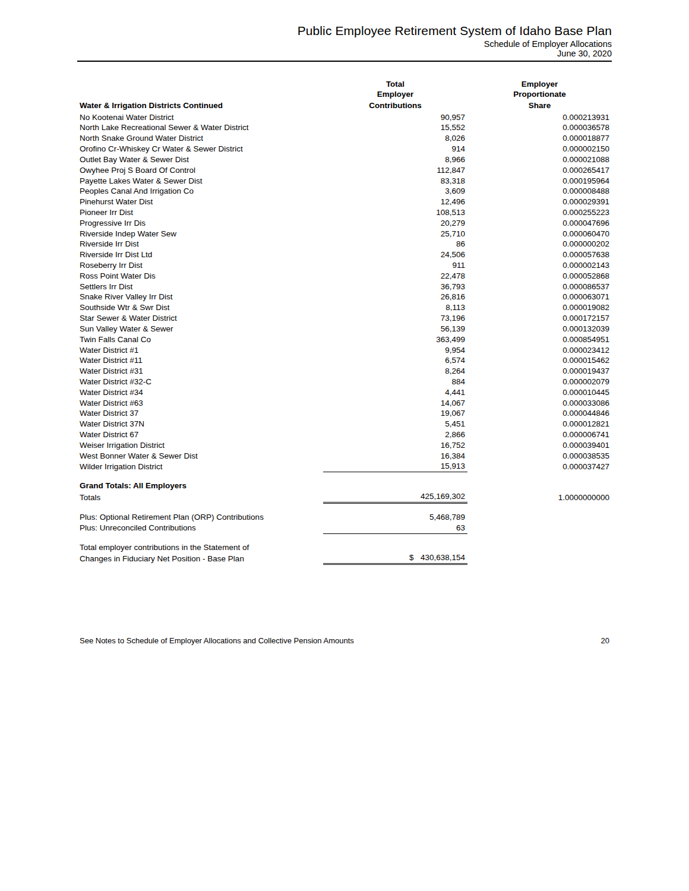Public Employee Retirement System of Idaho Base Plan
Schedule of Employer Allocations
June 30, 2020
| | Total Employer | Employer Proportionate |
| --- | --- | --- |
| Water & Irrigation Districts Continued | Contributions | Share |
| No Kootenai Water District | 90,957 | 0.000213931 |
| North Lake Recreational Sewer & Water District | 15,552 | 0.000036578 |
| North Snake Ground Water District | 8,026 | 0.000018877 |
| Orofino Cr-Whiskey Cr Water & Sewer District | 914 | 0.000002150 |
| Outlet Bay Water & Sewer Dist | 8,966 | 0.000021088 |
| Owyhee Proj S Board Of Control | 112,847 | 0.000265417 |
| Payette Lakes Water & Sewer Dist | 83,318 | 0.000195964 |
| Peoples Canal And Irrigation Co | 3,609 | 0.000008488 |
| Pinehurst Water Dist | 12,496 | 0.000029391 |
| Pioneer Irr Dist | 108,513 | 0.000255223 |
| Progressive Irr Dis | 20,279 | 0.000047696 |
| Riverside Indep Water Sew | 25,710 | 0.000060470 |
| Riverside Irr Dist | 86 | 0.000000202 |
| Riverside Irr Dist Ltd | 24,506 | 0.000057638 |
| Roseberry Irr Dist | 911 | 0.000002143 |
| Ross Point Water Dis | 22,478 | 0.000052868 |
| Settlers Irr Dist | 36,793 | 0.000086537 |
| Snake River Valley Irr Dist | 26,816 | 0.000063071 |
| Southside Wtr & Swr Dist | 8,113 | 0.000019082 |
| Star Sewer & Water District | 73,196 | 0.000172157 |
| Sun Valley Water & Sewer | 56,139 | 0.000132039 |
| Twin Falls Canal Co | 363,499 | 0.000854951 |
| Water District #1 | 9,954 | 0.000023412 |
| Water District #11 | 6,574 | 0.000015462 |
| Water District #31 | 8,264 | 0.000019437 |
| Water District #32-C | 884 | 0.000002079 |
| Water District #34 | 4,441 | 0.000010445 |
| Water District #63 | 14,067 | 0.000033086 |
| Water District 37 | 19,067 | 0.000044846 |
| Water District 37N | 5,451 | 0.000012821 |
| Water District 67 | 2,866 | 0.000006741 |
| Weiser Irrigation District | 16,752 | 0.000039401 |
| West Bonner Water & Sewer Dist | 16,384 | 0.000038535 |
| Wilder Irrigation District | 15,913 | 0.000037427 |
| Grand Totals: All Employers | | |
| Totals | 425,169,302 | 1.0000000000 |
| Plus: Optional Retirement Plan (ORP) Contributions | 5,468,789 | |
| Plus: Unreconciled Contributions | 63 | |
| Total employer contributions in the Statement of | | |
| Changes in Fiduciary Net Position - Base Plan | $ 430,638,154 | |
See Notes to Schedule of Employer Allocations and Collective Pension Amounts 20